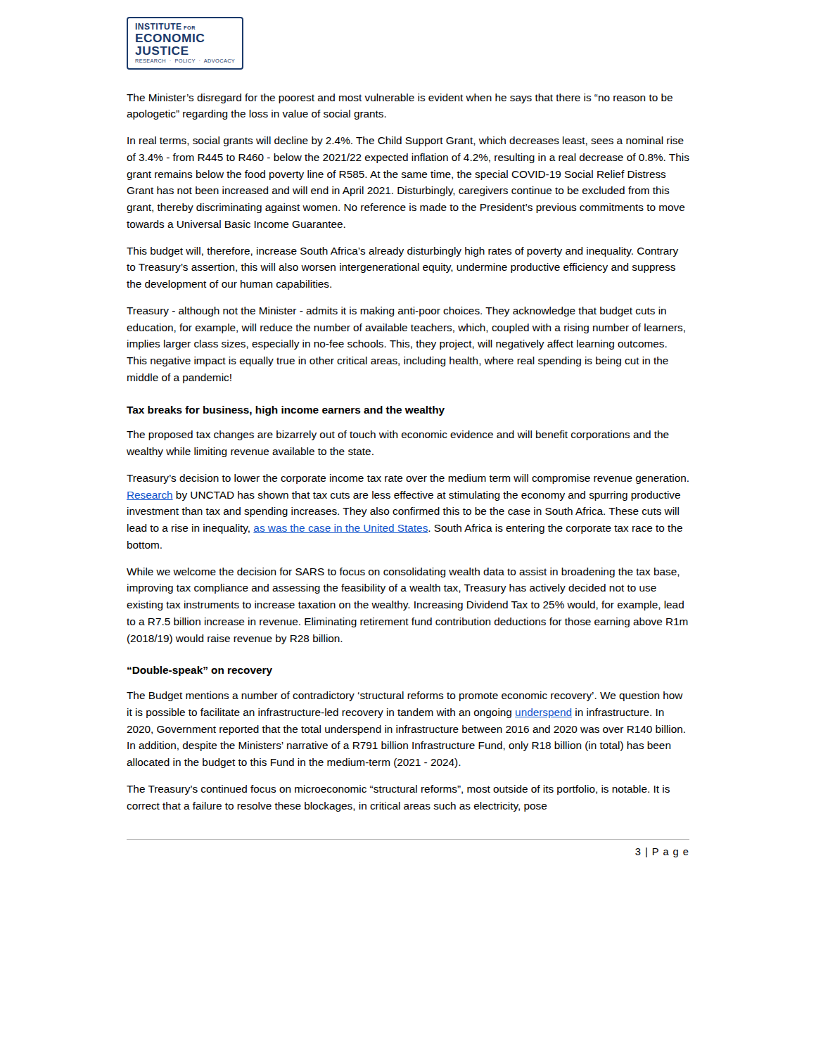INSTITUTE FOR ECONOMIC JUSTICE RESEARCH · POLICY · ADVOCACY
The Minister’s disregard for the poorest and most vulnerable is evident when he says that there is “no reason to be apologetic” regarding the loss in value of social grants.
In real terms, social grants will decline by 2.4%. The Child Support Grant, which decreases least, sees a nominal rise of 3.4% - from R445 to R460 - below the 2021/22 expected inflation of 4.2%, resulting in a real decrease of 0.8%. This grant remains below the food poverty line of R585. At the same time, the special COVID-19 Social Relief Distress Grant has not been increased and will end in April 2021. Disturbingly, caregivers continue to be excluded from this grant, thereby discriminating against women. No reference is made to the President’s previous commitments to move towards a Universal Basic Income Guarantee.
This budget will, therefore, increase South Africa’s already disturbingly high rates of poverty and inequality. Contrary to Treasury’s assertion, this will also worsen intergenerational equity, undermine productive efficiency and suppress the development of our human capabilities.
Treasury - although not the Minister - admits it is making anti-poor choices. They acknowledge that budget cuts in education, for example, will reduce the number of available teachers, which, coupled with a rising number of learners, implies larger class sizes, especially in no-fee schools. This, they project, will negatively affect learning outcomes. This negative impact is equally true in other critical areas, including health, where real spending is being cut in the middle of a pandemic!
Tax breaks for business, high income earners and the wealthy
The proposed tax changes are bizarrely out of touch with economic evidence and will benefit corporations and the wealthy while limiting revenue available to the state.
Treasury’s decision to lower the corporate income tax rate over the medium term will compromise revenue generation. Research by UNCTAD has shown that tax cuts are less effective at stimulating the economy and spurring productive investment than tax and spending increases. They also confirmed this to be the case in South Africa. These cuts will lead to a rise in inequality, as was the case in the United States. South Africa is entering the corporate tax race to the bottom.
While we welcome the decision for SARS to focus on consolidating wealth data to assist in broadening the tax base, improving tax compliance and assessing the feasibility of a wealth tax, Treasury has actively decided not to use existing tax instruments to increase taxation on the wealthy. Increasing Dividend Tax to 25% would, for example, lead to a R7.5 billion increase in revenue. Eliminating retirement fund contribution deductions for those earning above R1m (2018/19) would raise revenue by R28 billion.
“Double-speak” on recovery
The Budget mentions a number of contradictory ‘structural reforms to promote economic recovery’. We question how it is possible to facilitate an infrastructure-led recovery in tandem with an ongoing underspend in infrastructure. In 2020, Government reported that the total underspend in infrastructure between 2016 and 2020 was over R140 billion. In addition, despite the Ministers’ narrative of a R791 billion Infrastructure Fund, only R18 billion (in total) has been allocated in the budget to this Fund in the medium-term (2021 - 2024).
The Treasury’s continued focus on microeconomic “structural reforms”, most outside of its portfolio, is notable. It is correct that a failure to resolve these blockages, in critical areas such as electricity, pose
3 | P a g e